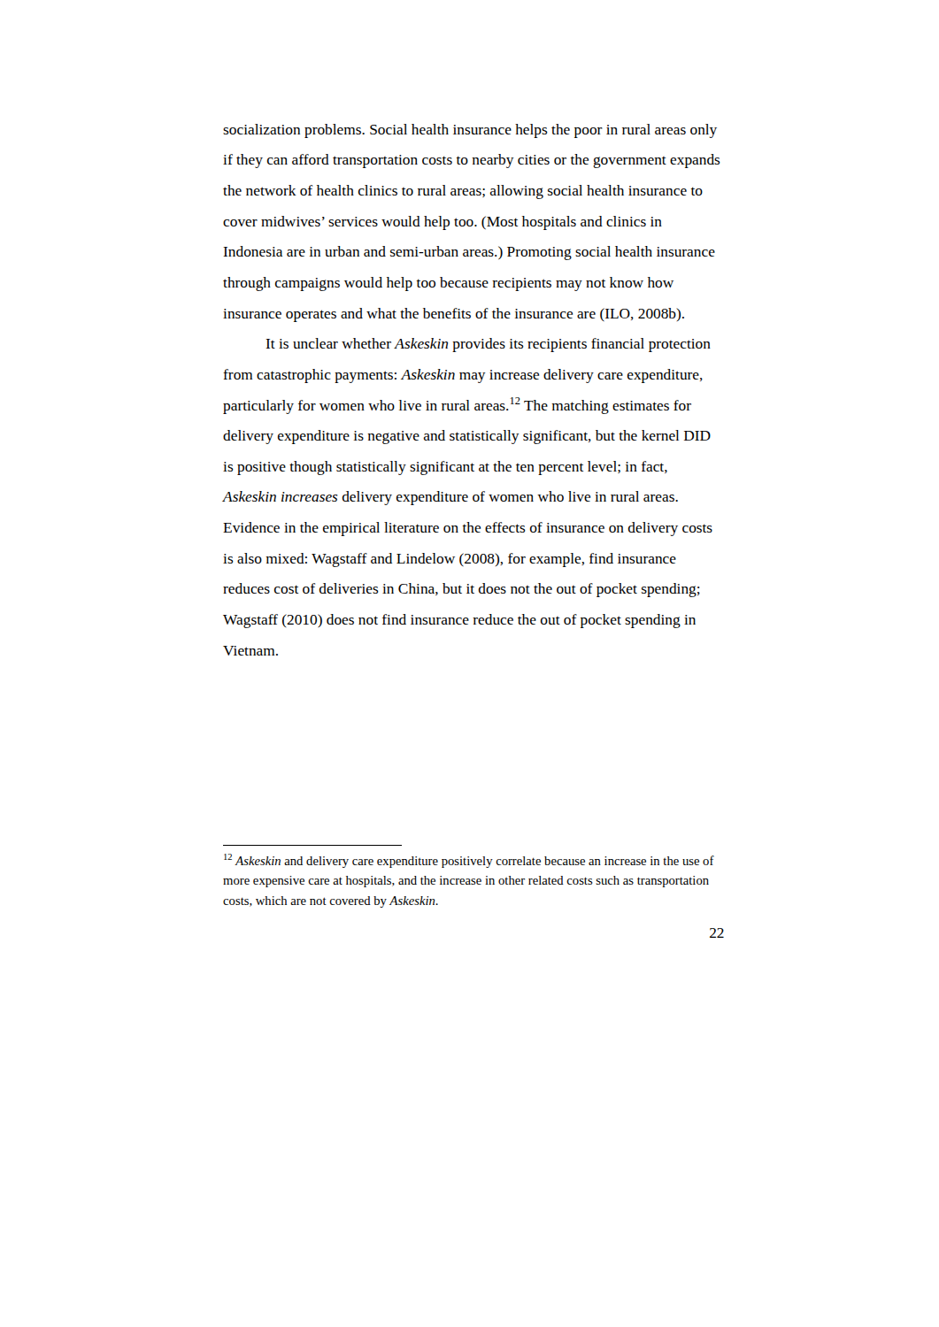socialization problems. Social health insurance helps the poor in rural areas only if they can afford transportation costs to nearby cities or the government expands the network of health clinics to rural areas; allowing social health insurance to cover midwives’ services would help too. (Most hospitals and clinics in Indonesia are in urban and semi-urban areas.) Promoting social health insurance through campaigns would help too because recipients may not know how insurance operates and what the benefits of the insurance are (ILO, 2008b).
It is unclear whether Askeskin provides its recipients financial protection from catastrophic payments: Askeskin may increase delivery care expenditure, particularly for women who live in rural areas.12 The matching estimates for delivery expenditure is negative and statistically significant, but the kernel DID is positive though statistically significant at the ten percent level; in fact, Askeskin increases delivery expenditure of women who live in rural areas. Evidence in the empirical literature on the effects of insurance on delivery costs is also mixed: Wagstaff and Lindelow (2008), for example, find insurance reduces cost of deliveries in China, but it does not the out of pocket spending; Wagstaff (2010) does not find insurance reduce the out of pocket spending in Vietnam.
12 Askeskin and delivery care expenditure positively correlate because an increase in the use of more expensive care at hospitals, and the increase in other related costs such as transportation costs, which are not covered by Askeskin.
22